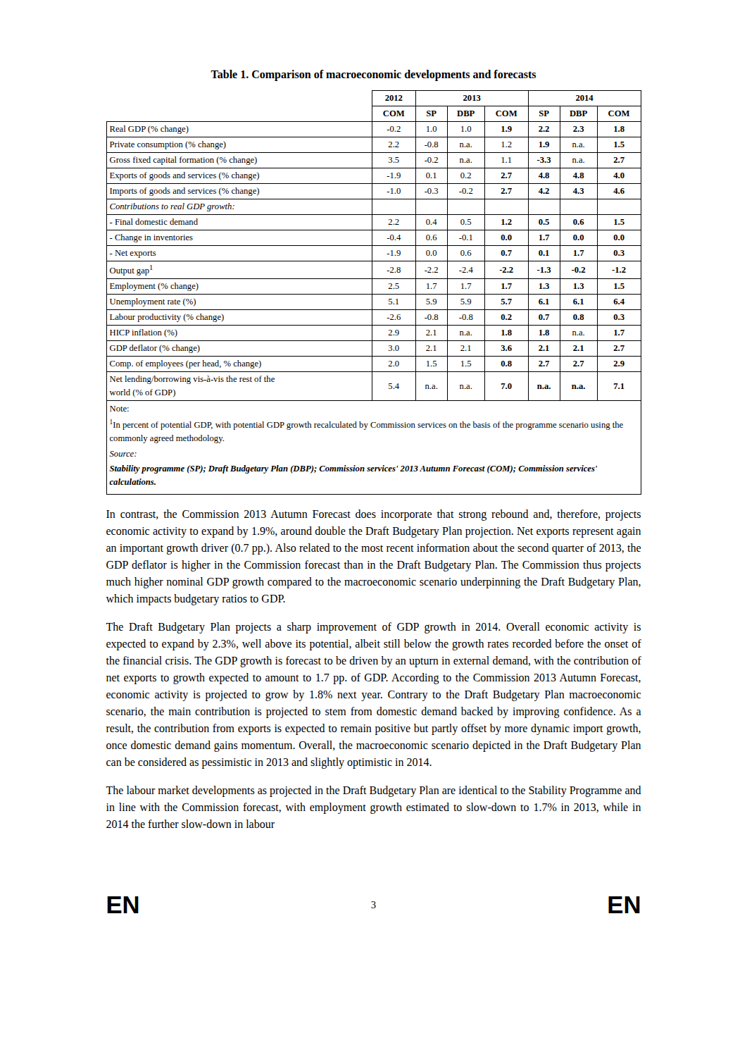Table 1. Comparison of macroeconomic developments and forecasts
| | 2012 | 2013 | 2014 |
| --- | --- | --- | --- |
| COM | SP | DBP | COM | SP | DBP | COM |
| Real GDP (% change) | -0.2 | 1.0 | 1.0 | 1.9 | 2.2 | 2.3 | 1.8 |
| Private consumption (% change) | 2.2 | -0.8 | n.a. | 1.2 | 1.9 | n.a. | 1.5 |
| Gross fixed capital formation (% change) | 3.5 | -0.2 | n.a. | 1.1 | -3.3 | n.a. | 2.7 |
| Exports of goods and services (% change) | -1.9 | 0.1 | 0.2 | 2.7 | 4.8 | 4.8 | 4.0 |
| Imports of goods and services (% change) | -1.0 | -0.3 | -0.2 | 2.7 | 4.2 | 4.3 | 4.6 |
| Contributions to real GDP growth: | | | | | | | |
| - Final domestic demand | 2.2 | 0.4 | 0.5 | 1.2 | 0.5 | 0.6 | 1.5 |
| - Change in inventories | -0.4 | 0.6 | -0.1 | 0.0 | 1.7 | 0.0 | 0.0 |
| - Net exports | -1.9 | 0.0 | 0.6 | 0.7 | 0.1 | 1.7 | 0.3 |
| Output gap 1 | -2.8 | -2.2 | -2.4 | -2.2 | -1.3 | -0.2 | -1.2 |
| Employment (% change) | 2.5 | 1.7 | 1.7 | 1.7 | 1.3 | 1.3 | 1.5 |
| Unemployment rate (%) | 5.1 | 5.9 | 5.9 | 5.7 | 6.1 | 6.1 | 6.4 |
| Labour productivity (% change) | -2.6 | -0.8 | -0.8 | 0.2 | 0.7 | 0.8 | 0.3 |
| HICP inflation (%) | 2.9 | 2.1 | n.a. | 1.8 | 1.8 | n.a. | 1.7 |
| GDP deflator (% change) | 3.0 | 2.1 | 2.1 | 3.6 | 2.1 | 2.1 | 2.7 |
| Comp. of employees (per head, % change) | 2.0 | 1.5 | 1.5 | 0.8 | 2.7 | 2.7 | 2.9 |
| Net lending/borrowing vis-à-vis the rest of the world (% of GDP) | 5.4 | n.a. | n.a. | 7.0 | n.a. | n.a. | 7.1 |
Note:
1In percent of potential GDP, with potential GDP growth recalculated by Commission services on the basis of the programme scenario using the commonly agreed methodology.
Source:
Stability programme (SP); Draft Budgetary Plan (DBP); Commission services' 2013 Autumn Forecast (COM); Commission services' calculations.
In contrast, the Commission 2013 Autumn Forecast does incorporate that strong rebound and, therefore, projects economic activity to expand by 1.9%, around double the Draft Budgetary Plan projection. Net exports represent again an important growth driver (0.7 pp.). Also related to the most recent information about the second quarter of 2013, the GDP deflator is higher in the Commission forecast than in the Draft Budgetary Plan. The Commission thus projects much higher nominal GDP growth compared to the macroeconomic scenario underpinning the Draft Budgetary Plan, which impacts budgetary ratios to GDP.
The Draft Budgetary Plan projects a sharp improvement of GDP growth in 2014. Overall economic activity is expected to expand by 2.3%, well above its potential, albeit still below the growth rates recorded before the onset of the financial crisis. The GDP growth is forecast to be driven by an upturn in external demand, with the contribution of net exports to growth expected to amount to 1.7 pp. of GDP. According to the Commission 2013 Autumn Forecast, economic activity is projected to grow by 1.8% next year. Contrary to the Draft Budgetary Plan macroeconomic scenario, the main contribution is projected to stem from domestic demand backed by improving confidence. As a result, the contribution from exports is expected to remain positive but partly offset by more dynamic import growth, once domestic demand gains momentum. Overall, the macroeconomic scenario depicted in the Draft Budgetary Plan can be considered as pessimistic in 2013 and slightly optimistic in 2014.
The labour market developments as projected in the Draft Budgetary Plan are identical to the Stability Programme and in line with the Commission forecast, with employment growth estimated to slow-down to 1.7% in 2013, while in 2014 the further slow-down in labour
EN
3
EN